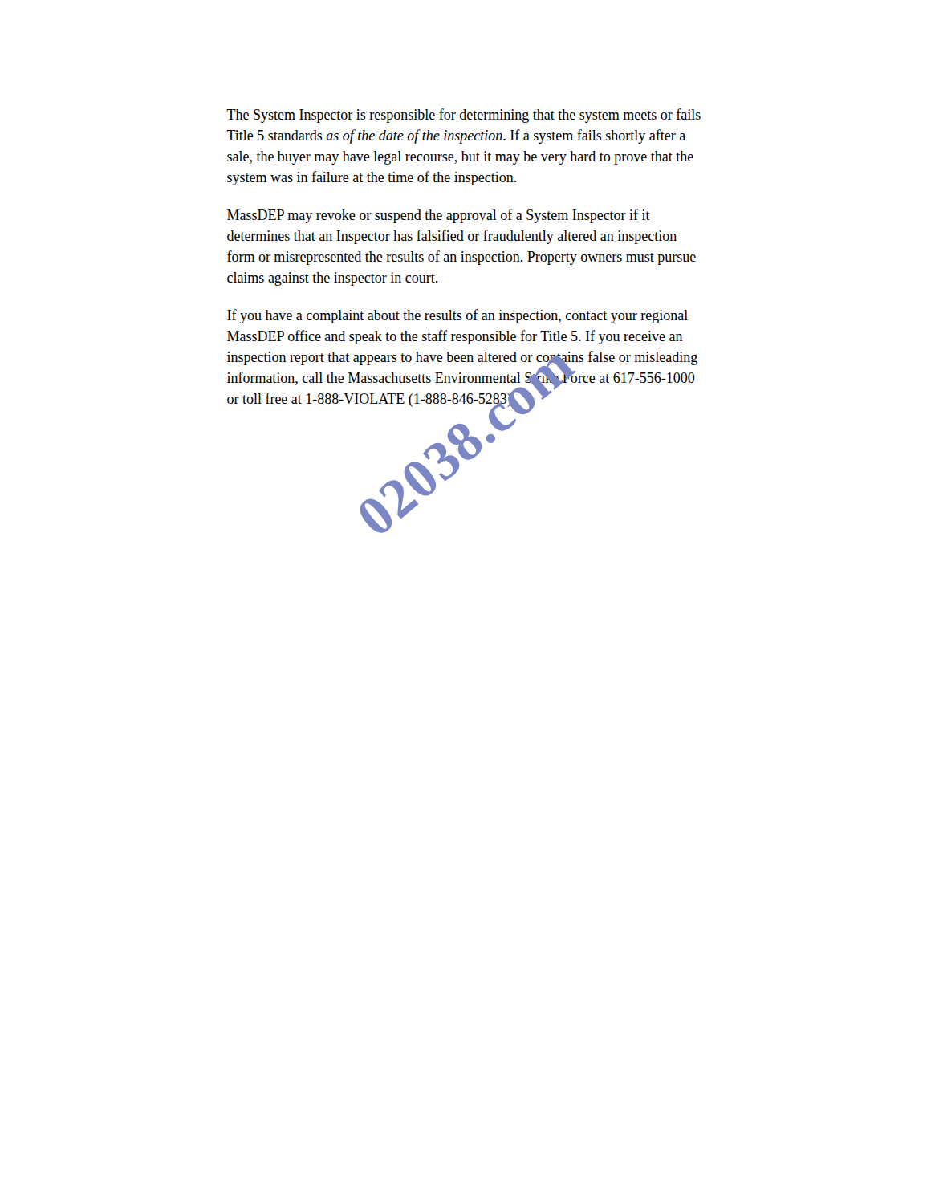The System Inspector is responsible for determining that the system meets or fails Title 5 standards as of the date of the inspection. If a system fails shortly after a sale, the buyer may have legal recourse, but it may be very hard to prove that the system was in failure at the time of the inspection.
MassDEP may revoke or suspend the approval of a System Inspector if it determines that an Inspector has falsified or fraudulently altered an inspection form or misrepresented the results of an inspection. Property owners must pursue claims against the inspector in court.
If you have a complaint about the results of an inspection, contact your regional MassDEP office and speak to the staff responsible for Title 5. If you receive an inspection report that appears to have been altered or contains false or misleading information, call the Massachusetts Environmental Strike Force at 617-556-1000 or toll free at 1-888-VIOLATE (1-888-846-5283).
02038.com